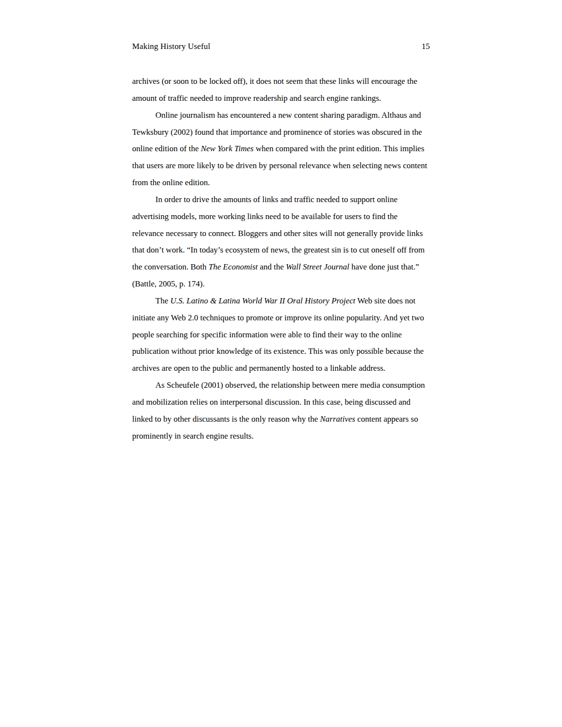Making History Useful 15
archives (or soon to be locked off), it does not seem that these links will encourage the amount of traffic needed to improve readership and search engine rankings.
Online journalism has encountered a new content sharing paradigm. Althaus and Tewksbury (2002) found that importance and prominence of stories was obscured in the online edition of the New York Times when compared with the print edition. This implies that users are more likely to be driven by personal relevance when selecting news content from the online edition.
In order to drive the amounts of links and traffic needed to support online advertising models, more working links need to be available for users to find the relevance necessary to connect. Bloggers and other sites will not generally provide links that don’t work. “In today’s ecosystem of news, the greatest sin is to cut oneself off from the conversation. Both The Economist and the Wall Street Journal have done just that.” (Battle, 2005, p. 174).
The U.S. Latino & Latina World War II Oral History Project Web site does not initiate any Web 2.0 techniques to promote or improve its online popularity. And yet two people searching for specific information were able to find their way to the online publication without prior knowledge of its existence. This was only possible because the archives are open to the public and permanently hosted to a linkable address.
As Scheufele (2001) observed, the relationship between mere media consumption and mobilization relies on interpersonal discussion. In this case, being discussed and linked to by other discussants is the only reason why the Narratives content appears so prominently in search engine results.